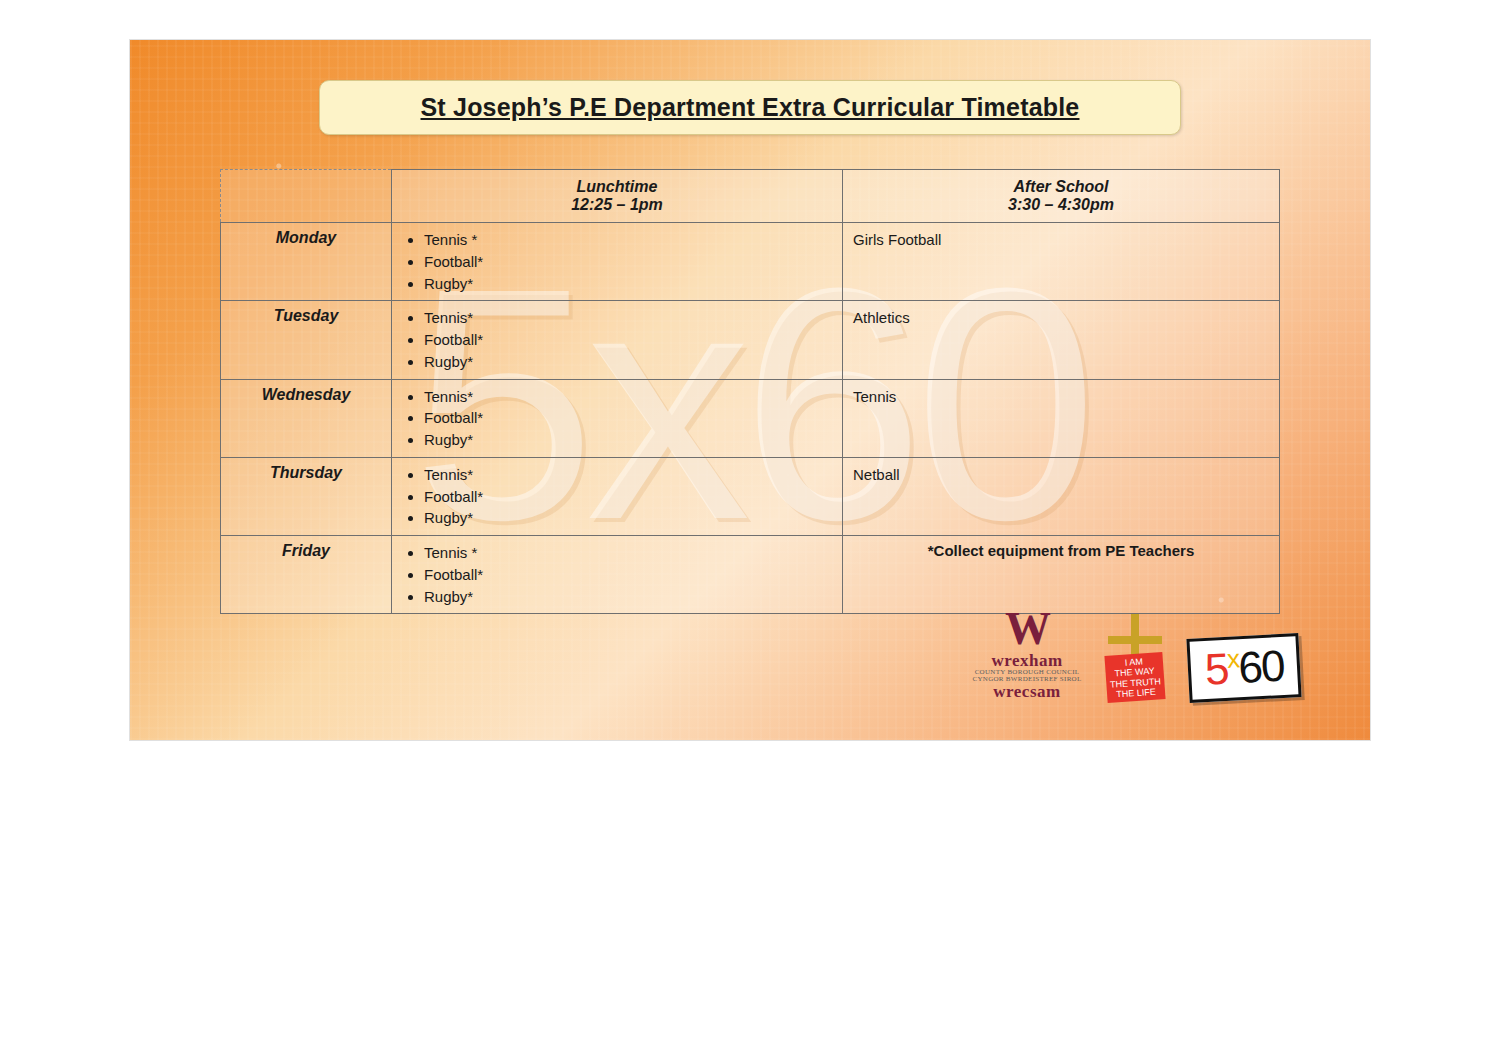5x60
St Joseph’s P.E Department Extra Curricular Timetable
| | Lunchtime 12:25 – 1pm | After School 3:30 – 4:30pm |
| --- | --- | --- |
| Monday | Tennis * Football* Rugby* | Girls Football |
| Tuesday | Tennis* Football* Rugby* | Athletics |
| Wednesday | Tennis* Football* Rugby* | Tennis |
| Thursday | Tennis* Football* Rugby* | Netball |
| Friday | Tennis * Football* Rugby* | *Collect equipment from PE Teachers |
W
wrexham
COUNTY BOROUGH COUNCIL
CYNGOR BWRDEISTREF SIROL
wrecsam
I AM
THE WAY
THE TRUTH
THE LIFE
5 x 60